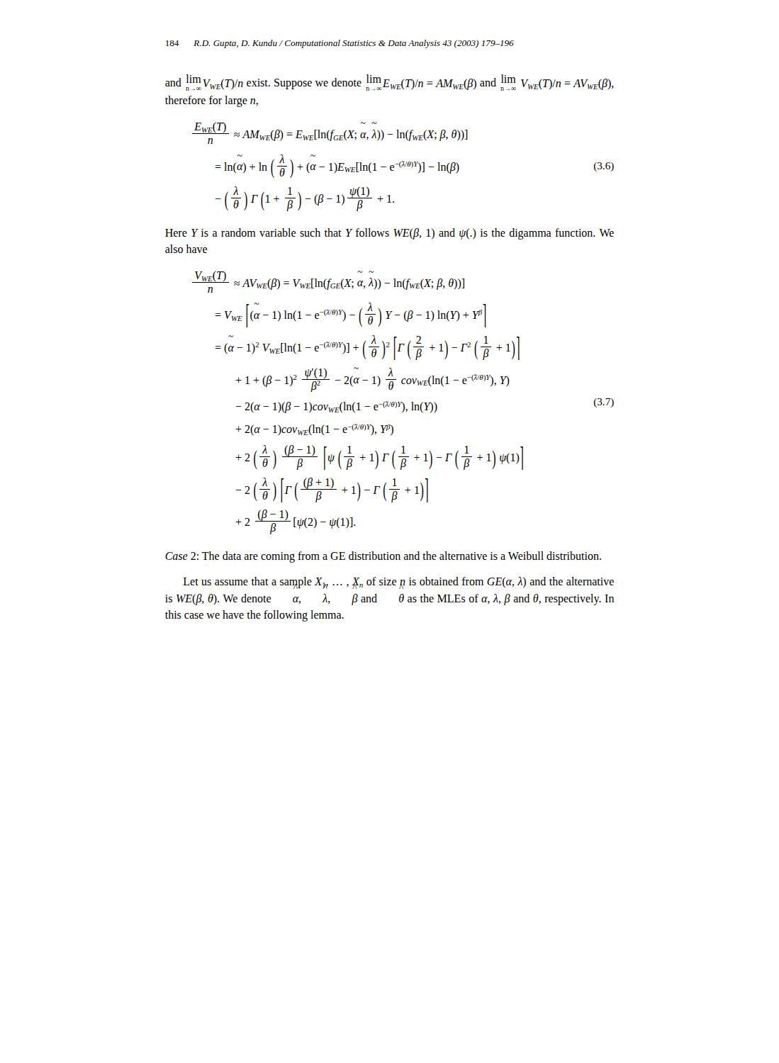184 R.D. Gupta, D. Kundu / Computational Statistics & Data Analysis 43 (2003) 179–196
and lim n→∞VWE(T)/n exist. Suppose we denote lim n→∞EWE(T)/n = AMWE(β) and lim n→∞ VWE(T)/n = AVWE(β), therefore for large n,
EWE(T) n ≈ AMWE(β) = EWE[ln(fGE(X; ~α, ~λ)) − ln(fWE(X; β, θ))] = ln(~α) + ln (~λ θ) + (~α − 1)EWE[ln(1 − e−(~λ/θ)Y)] − ln(β) − (~λ θ) Γ (1 + 1 β) − (β − 1)ψ(1) β + 1. (3.6)
Here Y is a random variable such that Y follows WE(β, 1) and ψ(.) is the digamma function. We also have
VWE(T) n ≈ AVWE(β) = VWE[ln(fGE(X; ~α, ~λ)) − ln(fWE(X; β, θ))] = VWE [(~α − 1) ln(1 − e−(~λ/θ)Y) − (~λ θ) Y − (β − 1) ln(Y) + Yβ] = (~α − 1)2 VWE[ln(1 − e−(~λ/θ)Y)] + (~λ θ)2 [Γ (2 β + 1) − Γ2 (1 β + 1)] + 1 + (β − 1)2 ψ′(1) β2 − 2(~α − 1) ~λ θ covWE(ln(1 − e−(~λ/θ)Y), Y) − 2(~α − 1)(β − 1)covWE(ln(1 − e−(~λ/θ)Y), ln(Y)) + 2(~α − 1)covWE(ln(1 − e−(~λ/θ)Y), Yβ) + 2 (~λ θ) (β − 1) β [ψ (1 β + 1) Γ (1 β + 1) − Γ (1 β + 1) ψ(1)] − 2 (~λ θ) [Γ ((β + 1) β + 1) − Γ (1 β + 1)] + 2 (β − 1) β[ψ(2) − ψ(1)]. (3.7)
Case 2: The data are coming from a GE distribution and the alternative is a Weibull distribution.
Let us assume that a sample X1, … , Xn of size n is obtained from GE(α, λ) and the alternative is WE(β, θ). We denote ^α, ^λ, ^β and ^θ as the MLEs of α, λ, β and θ, respectively. In this case we have the following lemma.